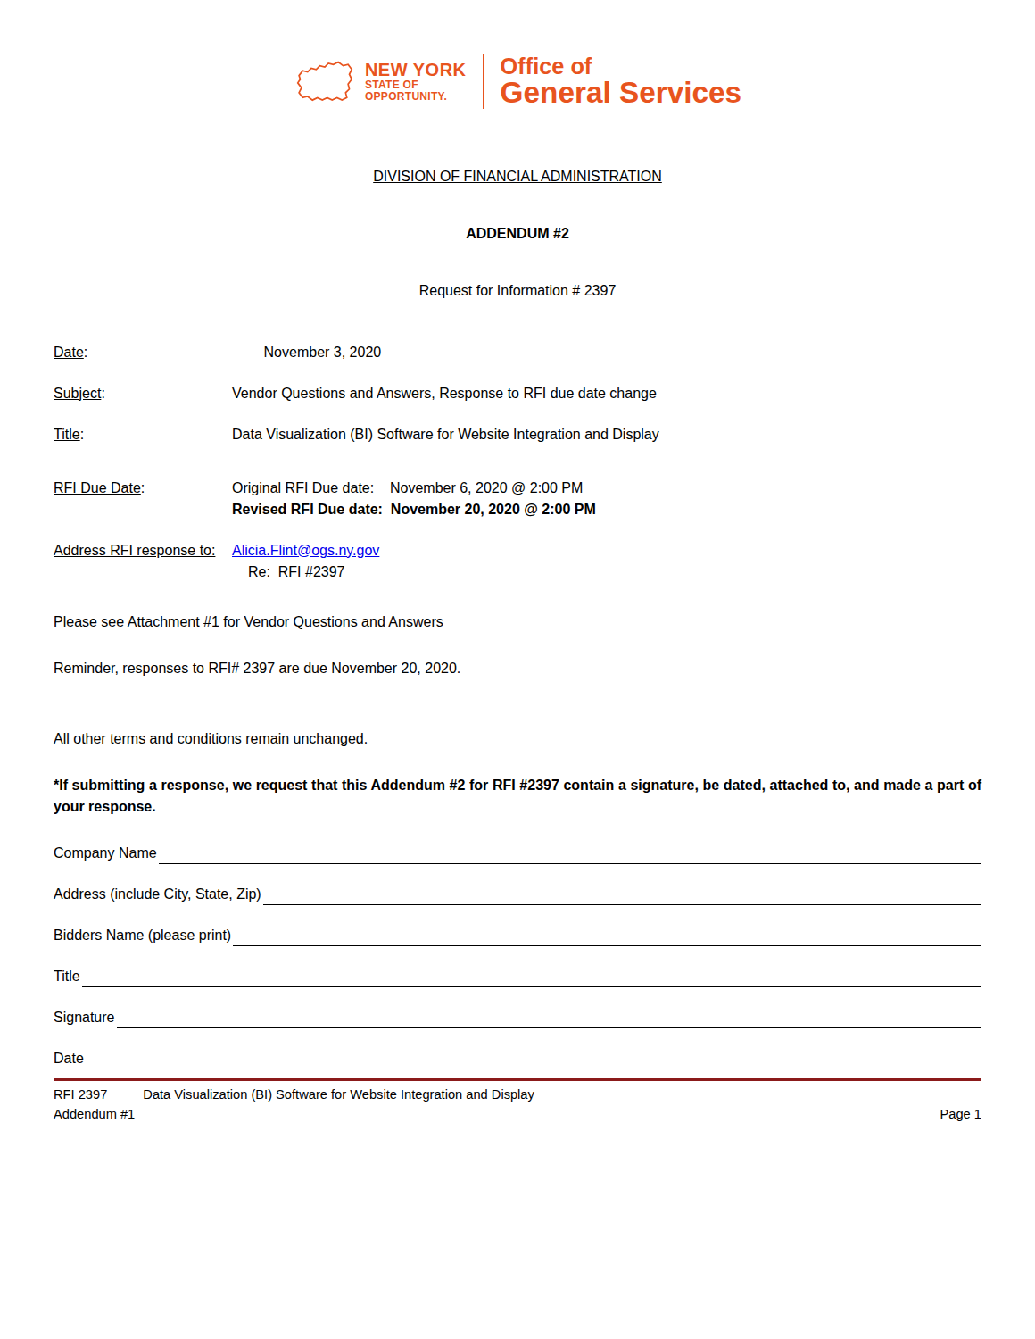NEW YORK
STATE OF
OPPORTUNITY.
Office of
General Services
DIVISION OF FINANCIAL ADMINISTRATION
ADDENDUM #2
Request for Information # 2397
| Date : | November 3, 2020 |
| Subject : | Vendor Questions and Answers, Response to RFI due date change |
| Title : | Data Visualization (BI) Software for Website Integration and Display |
| RFI Due Date : | Original RFI Due date: November 6, 2020 @ 2:00 PM Revised RFI Due date: November 20, 2020 @ 2:00 PM |
| Address RFI response to: | Alicia.Flint@ogs.ny.gov Re: RFI #2397 |
Please see Attachment #1 for Vendor Questions and Answers
Reminder, responses to RFI# 2397 are due November 20, 2020.
All other terms and conditions remain unchanged.
*If submitting a response, we request that this Addendum #2 for RFI #2397 contain a signature, be dated, attached to, and made a part of your response.
Company Name
Address (include City, State, Zip)
Bidders Name (please print)
Title
Signature
Date
| RFI 2397 Data Visualization (BI) Software for Website Integration and Display | |
| Addendum #1 | Page 1 |